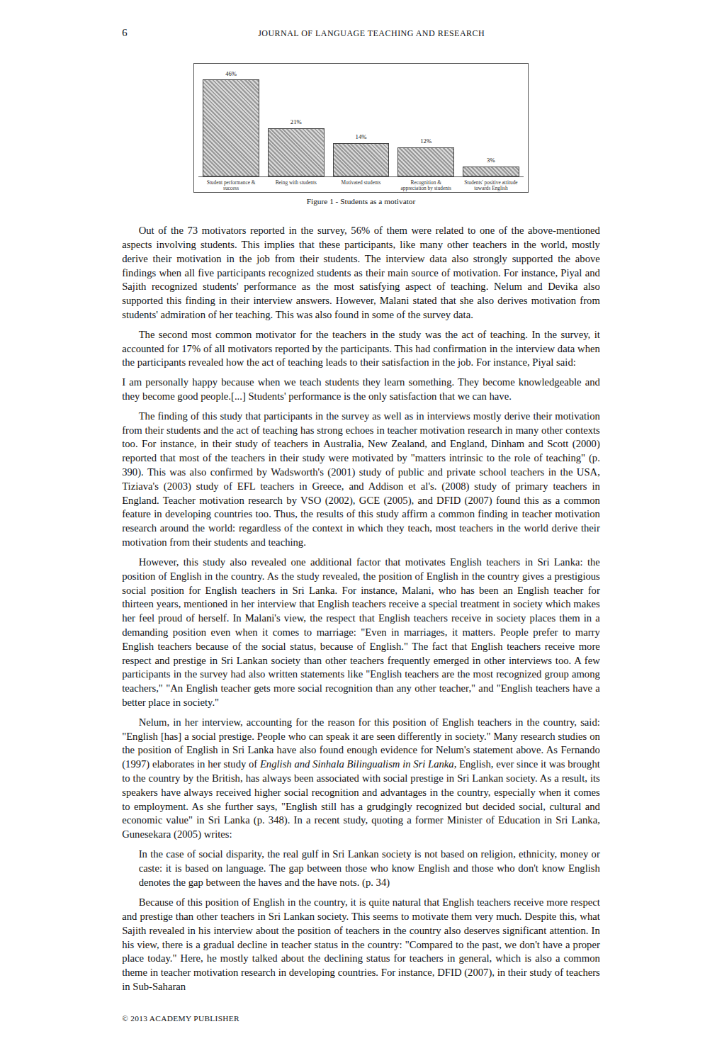6 Journal of Language Teaching and Research
46%
21%
14%
12%
3%
Student performance & success Being with students Motivated students Recognition & appreciation by students Students' positive attitude towards English
Figure 1 - Students as a motivator
Out of the 73 motivators reported in the survey, 56% of them were related to one of the above-mentioned aspects involving students. This implies that these participants, like many other teachers in the world, mostly derive their motivation in the job from their students. The interview data also strongly supported the above findings when all five participants recognized students as their main source of motivation. For instance, Piyal and Sajith recognized students' performance as the most satisfying aspect of teaching. Nelum and Devika also supported this finding in their interview answers. However, Malani stated that she also derives motivation from students' admiration of her teaching. This was also found in some of the survey data.
The second most common motivator for the teachers in the study was the act of teaching. In the survey, it accounted for 17% of all motivators reported by the participants. This had confirmation in the interview data when the participants revealed how the act of teaching leads to their satisfaction in the job. For instance, Piyal said:
I am personally happy because when we teach students they learn something. They become knowledgeable and they become good people.[...] Students' performance is the only satisfaction that we can have.
The finding of this study that participants in the survey as well as in interviews mostly derive their motivation from their students and the act of teaching has strong echoes in teacher motivation research in many other contexts too. For instance, in their study of teachers in Australia, New Zealand, and England, Dinham and Scott (2000) reported that most of the teachers in their study were motivated by "matters intrinsic to the role of teaching" (p. 390). This was also confirmed by Wadsworth's (2001) study of public and private school teachers in the USA, Tiziava's (2003) study of EFL teachers in Greece, and Addison et al's. (2008) study of primary teachers in England. Teacher motivation research by VSO (2002), GCE (2005), and DFID (2007) found this as a common feature in developing countries too. Thus, the results of this study affirm a common finding in teacher motivation research around the world: regardless of the context in which they teach, most teachers in the world derive their motivation from their students and teaching.
However, this study also revealed one additional factor that motivates English teachers in Sri Lanka: the position of English in the country. As the study revealed, the position of English in the country gives a prestigious social position for English teachers in Sri Lanka. For instance, Malani, who has been an English teacher for thirteen years, mentioned in her interview that English teachers receive a special treatment in society which makes her feel proud of herself. In Malani's view, the respect that English teachers receive in society places them in a demanding position even when it comes to marriage: "Even in marriages, it matters. People prefer to marry English teachers because of the social status, because of English." The fact that English teachers receive more respect and prestige in Sri Lankan society than other teachers frequently emerged in other interviews too. A few participants in the survey had also written statements like "English teachers are the most recognized group among teachers," "An English teacher gets more social recognition than any other teacher," and "English teachers have a better place in society."
Nelum, in her interview, accounting for the reason for this position of English teachers in the country, said: "English [has] a social prestige. People who can speak it are seen differently in society." Many research studies on the position of English in Sri Lanka have also found enough evidence for Nelum's statement above. As Fernando (1997) elaborates in her study of English and Sinhala Bilingualism in Sri Lanka, English, ever since it was brought to the country by the British, has always been associated with social prestige in Sri Lankan society. As a result, its speakers have always received higher social recognition and advantages in the country, especially when it comes to employment. As she further says, "English still has a grudgingly recognized but decided social, cultural and economic value" in Sri Lanka (p. 348). In a recent study, quoting a former Minister of Education in Sri Lanka, Gunesekara (2005) writes:
In the case of social disparity, the real gulf in Sri Lankan society is not based on religion, ethnicity, money or caste: it is based on language. The gap between those who know English and those who don't know English denotes the gap between the haves and the have nots. (p. 34)
Because of this position of English in the country, it is quite natural that English teachers receive more respect and prestige than other teachers in Sri Lankan society. This seems to motivate them very much. Despite this, what Sajith revealed in his interview about the position of teachers in the country also deserves significant attention. In his view, there is a gradual decline in teacher status in the country: "Compared to the past, we don't have a proper place today." Here, he mostly talked about the declining status for teachers in general, which is also a common theme in teacher motivation research in developing countries. For instance, DFID (2007), in their study of teachers in Sub-Saharan
© 2013 ACADEMY PUBLISHER